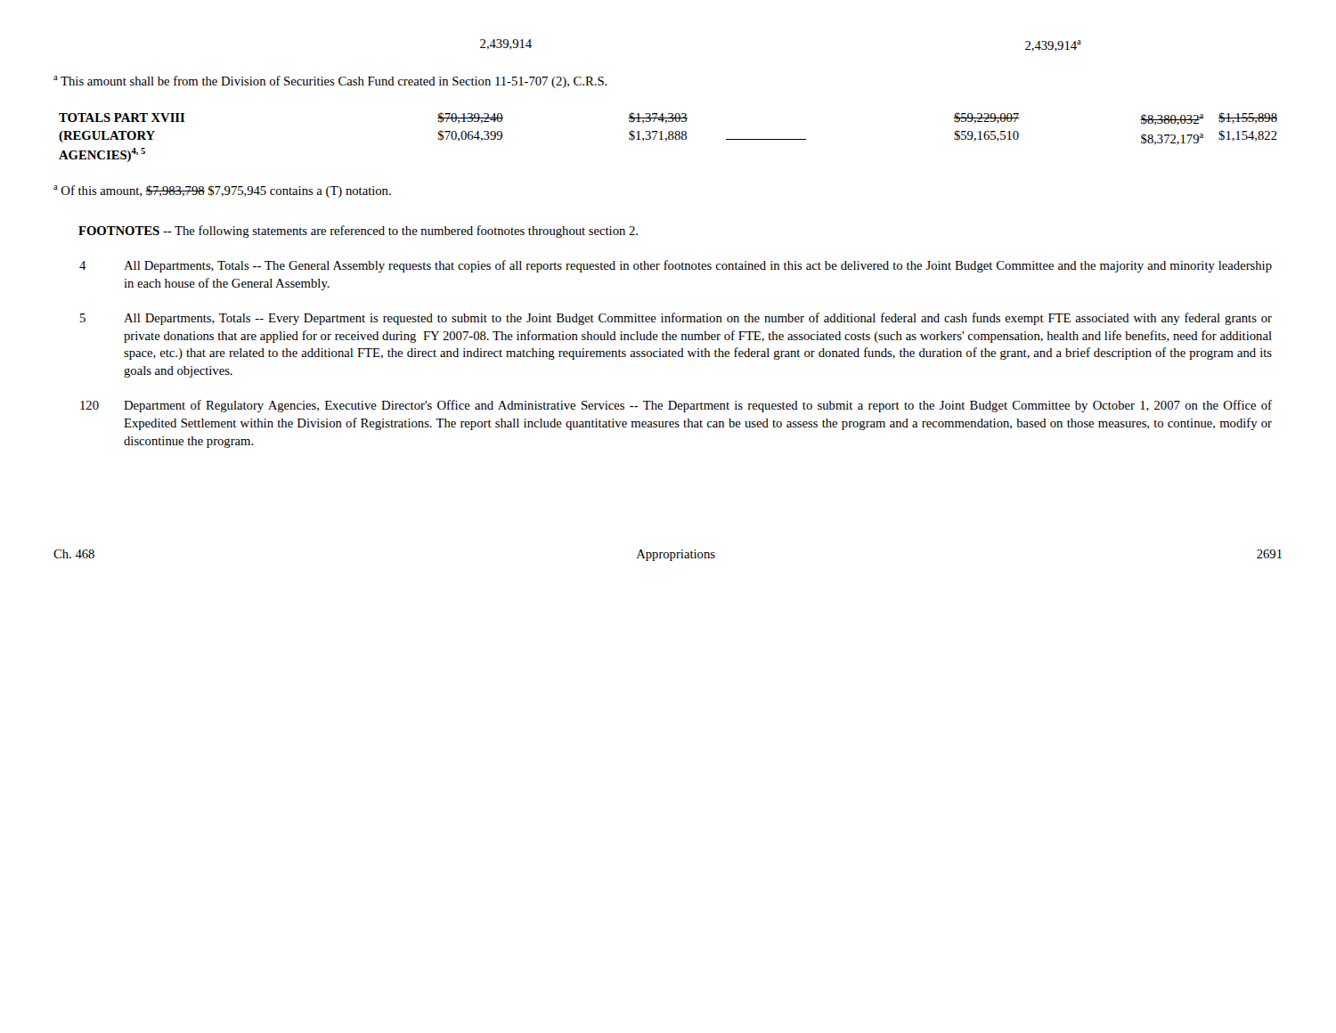| | 2,439,914 | | | 2,439,914 a | |
a This amount shall be from the Division of Securities Cash Fund created in Section 11-51-707 (2), C.R.S.
| TOTALS PART XVIII (REGULATORY AGENCIES) 4, 5 | $70,139,240 $70,064,399 | $1,374,303 $1,371,888 | | $59,229,007 $59,165,510 | $8,380,032 a $8,372,179 a | $1,155,898 $1,154,822 |
a Of this amount, $7,983,798 $7,975,945 contains a (T) notation.
FOOTNOTES -- The following statements are referenced to the numbered footnotes throughout section 2.
| 4 | All Departments, Totals -- The General Assembly requests that copies of all reports requested in other footnotes contained in this act be delivered to the Joint Budget Committee and the majority and minority leadership in each house of the General Assembly. |
| 5 | All Departments, Totals -- Every Department is requested to submit to the Joint Budget Committee information on the number of additional federal and cash funds exempt FTE associated with any federal grants or private donations that are applied for or received during FY 2007-08. The information should include the number of FTE, the associated costs (such as workers' compensation, health and life benefits, need for additional space, etc.) that are related to the additional FTE, the direct and indirect matching requirements associated with the federal grant or donated funds, the duration of the grant, and a brief description of the program and its goals and objectives. |
| 120 | Department of Regulatory Agencies, Executive Director's Office and Administrative Services -- The Department is requested to submit a report to the Joint Budget Committee by October 1, 2007 on the Office of Expedited Settlement within the Division of Registrations. The report shall include quantitative measures that can be used to assess the program and a recommendation, based on those measures, to continue, modify or discontinue the program. |
Ch. 468 Appropriations 2691